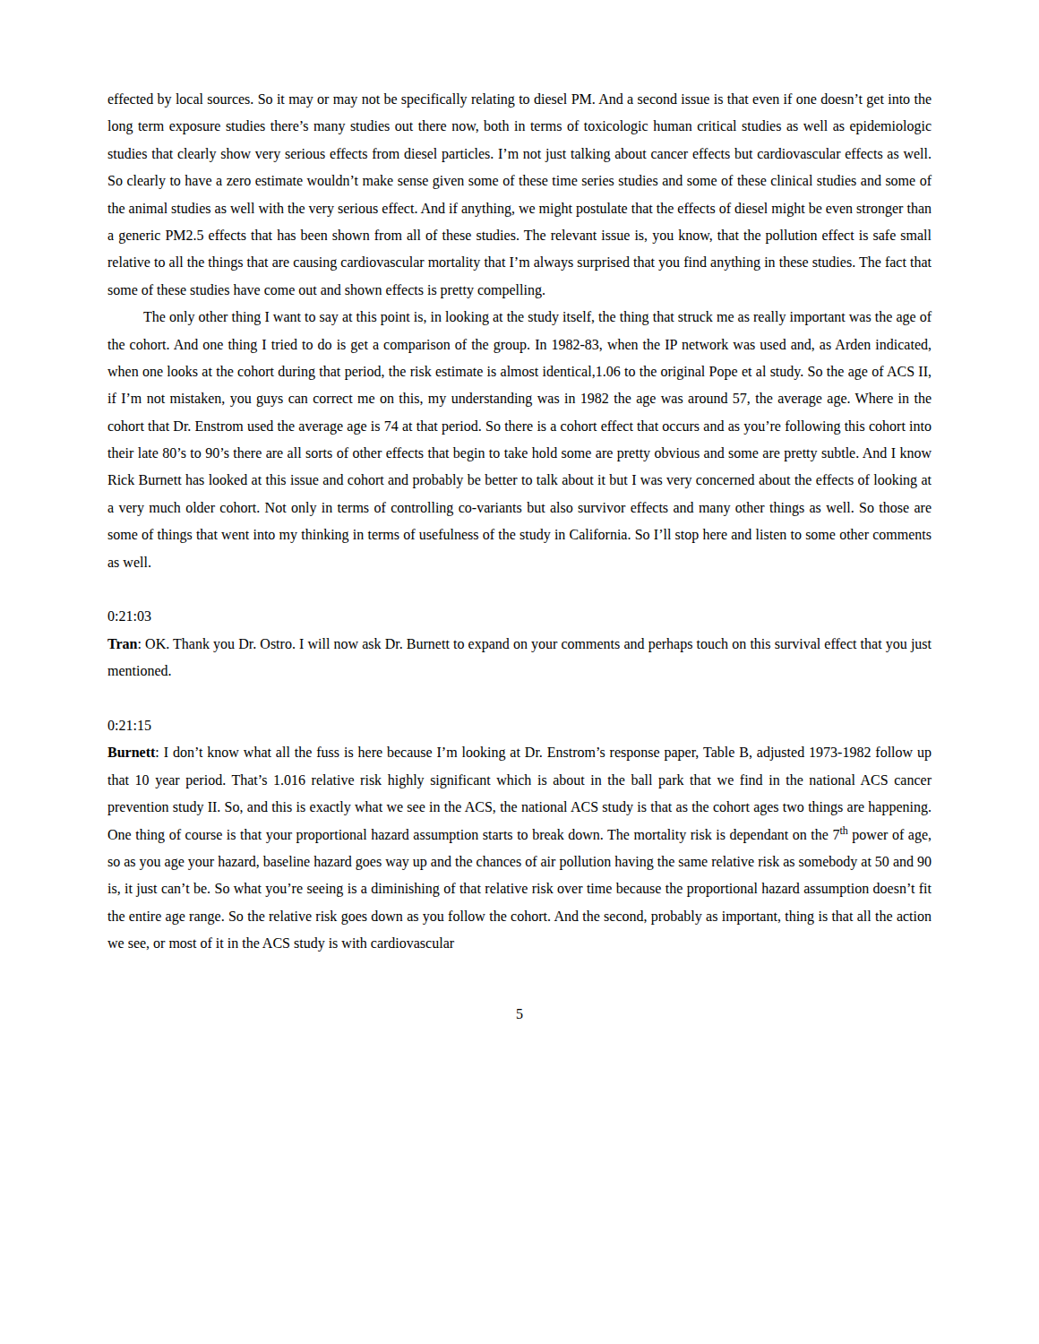effected by local sources. So it may or may not be specifically relating to diesel PM. And a second issue is that even if one doesn’t get into the long term exposure studies there’s many studies out there now, both in terms of toxicologic human critical studies as well as epidemiologic studies that clearly show very serious effects from diesel particles. I’m not just talking about cancer effects but cardiovascular effects as well. So clearly to have a zero estimate wouldn’t make sense given some of these time series studies and some of these clinical studies and some of the animal studies as well with the very serious effect. And if anything, we might postulate that the effects of diesel might be even stronger than a generic PM2.5 effects that has been shown from all of these studies. The relevant issue is, you know, that the pollution effect is safe small relative to all the things that are causing cardiovascular mortality that I’m always surprised that you find anything in these studies. The fact that some of these studies have come out and shown effects is pretty compelling.
The only other thing I want to say at this point is, in looking at the study itself, the thing that struck me as really important was the age of the cohort. And one thing I tried to do is get a comparison of the group. In 1982-83, when the IP network was used and, as Arden indicated, when one looks at the cohort during that period, the risk estimate is almost identical,1.06 to the original Pope et al study. So the age of ACS II, if I’m not mistaken, you guys can correct me on this, my understanding was in 1982 the age was around 57, the average age. Where in the cohort that Dr. Enstrom used the average age is 74 at that period. So there is a cohort effect that occurs and as you’re following this cohort into their late 80’s to 90’s there are all sorts of other effects that begin to take hold some are pretty obvious and some are pretty subtle. And I know Rick Burnett has looked at this issue and cohort and probably be better to talk about it but I was very concerned about the effects of looking at a very much older cohort. Not only in terms of controlling co-variants but also survivor effects and many other things as well. So those are some of things that went into my thinking in terms of usefulness of the study in California. So I’ll stop here and listen to some other comments as well.
0:21:03
Tran: OK. Thank you Dr. Ostro. I will now ask Dr. Burnett to expand on your comments and perhaps touch on this survival effect that you just mentioned.
0:21:15
Burnett: I don’t know what all the fuss is here because I’m looking at Dr. Enstrom’s response paper, Table B, adjusted 1973-1982 follow up that 10 year period. That’s 1.016 relative risk highly significant which is about in the ball park that we find in the national ACS cancer prevention study II. So, and this is exactly what we see in the ACS, the national ACS study is that as the cohort ages two things are happening. One thing of course is that your proportional hazard assumption starts to break down. The mortality risk is dependant on the 7th power of age, so as you age your hazard, baseline hazard goes way up and the chances of air pollution having the same relative risk as somebody at 50 and 90 is, it just can’t be. So what you’re seeing is a diminishing of that relative risk over time because the proportional hazard assumption doesn’t fit the entire age range. So the relative risk goes down as you follow the cohort. And the second, probably as important, thing is that all the action we see, or most of it in the ACS study is with cardiovascular
5